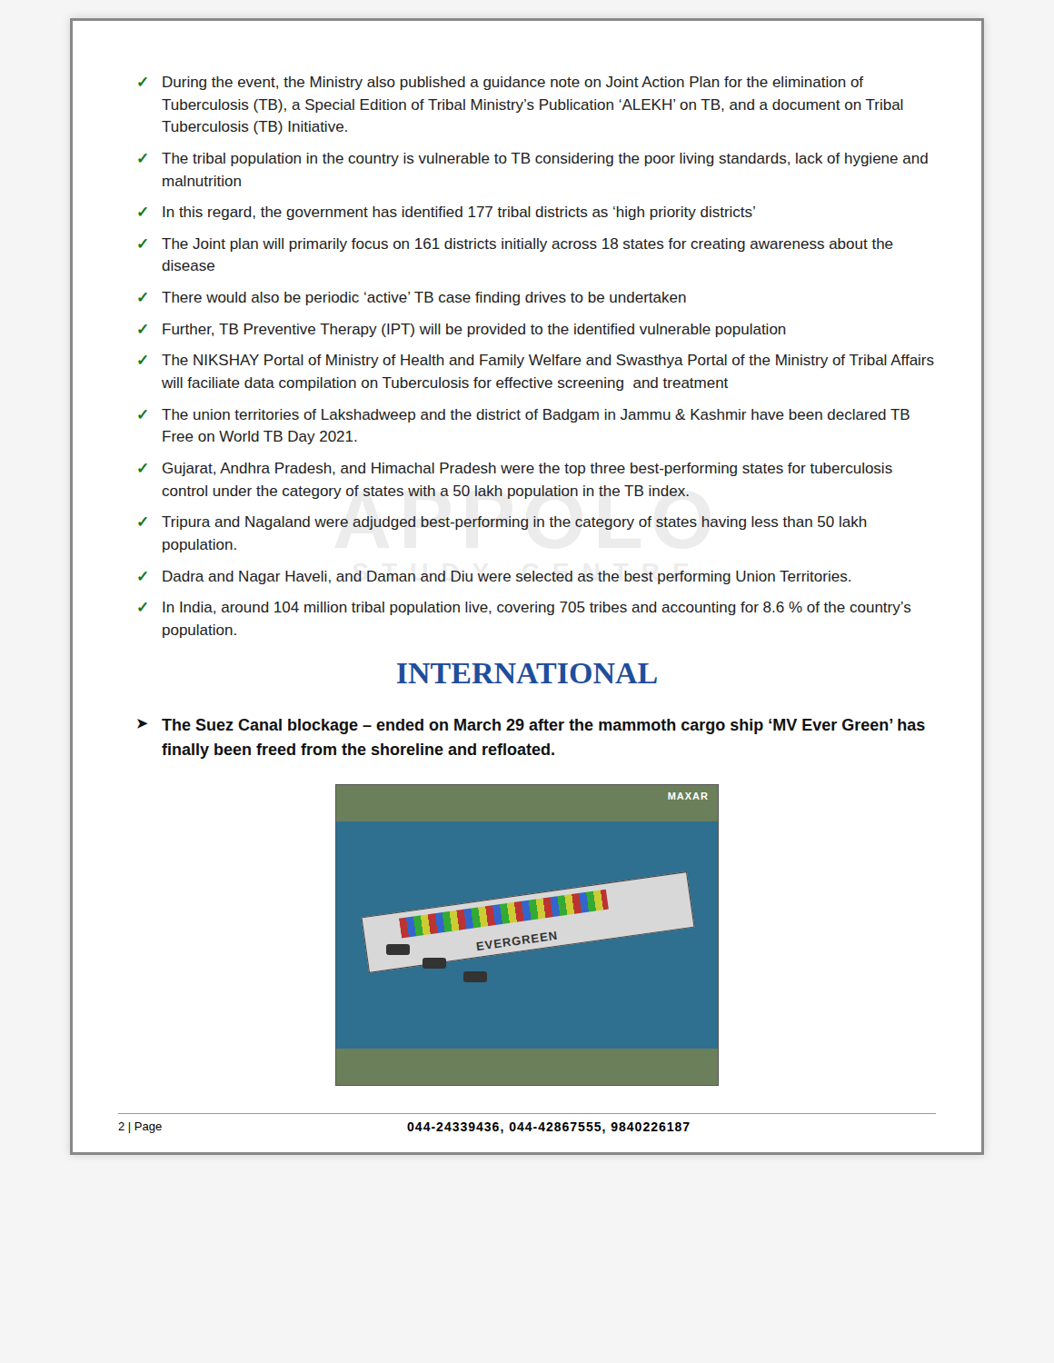APPOLOSTUDY CENTRE
During the event, the Ministry also published a guidance note on Joint Action Plan for the elimination of Tuberculosis (TB), a Special Edition of Tribal Ministry’s Publication ‘ALEKH’ on TB, and a document on Tribal Tuberculosis (TB) Initiative.
The tribal population in the country is vulnerable to TB considering the poor living standards, lack of hygiene and malnutrition
In this regard, the government has identified 177 tribal districts as ‘high priority districts’
The Joint plan will primarily focus on 161 districts initially across 18 states for creating awareness about the disease
There would also be periodic ‘active’ TB case finding drives to be undertaken
Further, TB Preventive Therapy (IPT) will be provided to the identified vulnerable population
The NIKSHAY Portal of Ministry of Health and Family Welfare and Swasthya Portal of the Ministry of Tribal Affairs will faciliate data compilation on Tuberculosis for effective screening and treatment
The union territories of Lakshadweep and the district of Badgam in Jammu & Kashmir have been declared TB Free on World TB Day 2021.
Gujarat, Andhra Pradesh, and Himachal Pradesh were the top three best-performing states for tuberculosis control under the category of states with a 50 lakh population in the TB index.
Tripura and Nagaland were adjudged best-performing in the category of states having less than 50 lakh population.
Dadra and Nagar Haveli, and Daman and Diu were selected as the best performing Union Territories.
In India, around 104 million tribal population live, covering 705 tribes and accounting for 8.6 % of the country’s population.
INTERNATIONAL
The Suez Canal blockage – ended on March 29 after the mammoth cargo ship ‘MV Ever Green’ has finally been freed from the shoreline and refloated.
MAXAR
EVERGREEN
2 | Page 044-24339436, 044-42867555, 9840226187